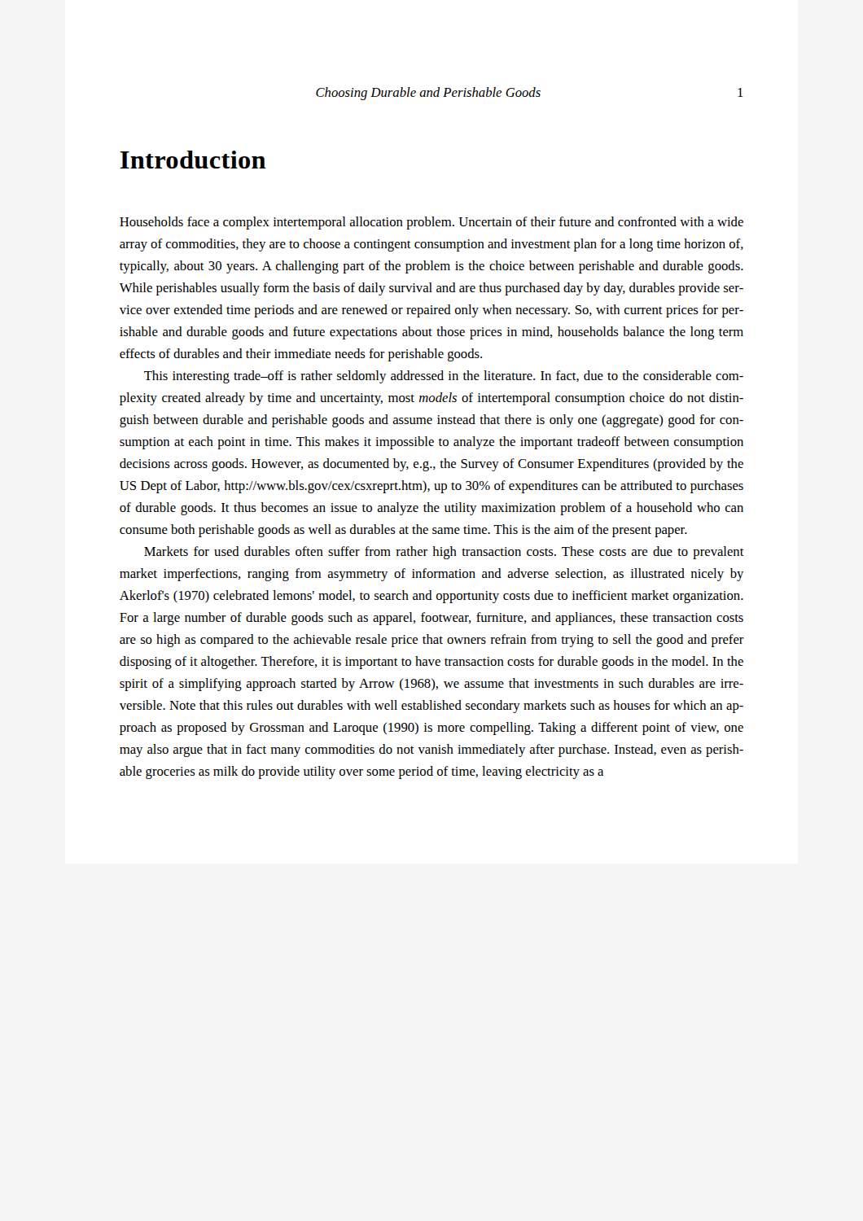Choosing Durable and Perishable Goods 1
Introduction
Households face a complex intertemporal allocation problem. Uncertain of their future and confronted with a wide array of commodities, they are to choose a contingent consumption and investment plan for a long time horizon of, typically, about 30 years. A challenging part of the problem is the choice between perishable and durable goods. While perishables usually form the basis of daily survival and are thus purchased day by day, durables provide service over extended time periods and are renewed or repaired only when necessary. So, with current prices for perishable and durable goods and future expectations about those prices in mind, households balance the long term effects of durables and their immediate needs for perishable goods.
This interesting trade–off is rather seldomly addressed in the literature. In fact, due to the considerable complexity created already by time and uncertainty, most models of intertemporal consumption choice do not distinguish between durable and perishable goods and assume instead that there is only one (aggregate) good for consumption at each point in time. This makes it impossible to analyze the important tradeoff between consumption decisions across goods. However, as documented by, e.g., the Survey of Consumer Expenditures (provided by the US Dept of Labor, http://www.bls.gov/cex/csxreprt.htm), up to 30% of expenditures can be attributed to purchases of durable goods. It thus becomes an issue to analyze the utility maximization problem of a household who can consume both perishable goods as well as durables at the same time. This is the aim of the present paper.
Markets for used durables often suffer from rather high transaction costs. These costs are due to prevalent market imperfections, ranging from asymmetry of information and adverse selection, as illustrated nicely by Akerlof's (1970) celebrated lemons' model, to search and opportunity costs due to inefficient market organization. For a large number of durable goods such as apparel, footwear, furniture, and appliances, these transaction costs are so high as compared to the achievable resale price that owners refrain from trying to sell the good and prefer disposing of it altogether. Therefore, it is important to have transaction costs for durable goods in the model. In the spirit of a simplifying approach started by Arrow (1968), we assume that investments in such durables are irreversible. Note that this rules out durables with well established secondary markets such as houses for which an approach as proposed by Grossman and Laroque (1990) is more compelling. Taking a different point of view, one may also argue that in fact many commodities do not vanish immediately after purchase. Instead, even as perishable groceries as milk do provide utility over some period of time, leaving electricity as a